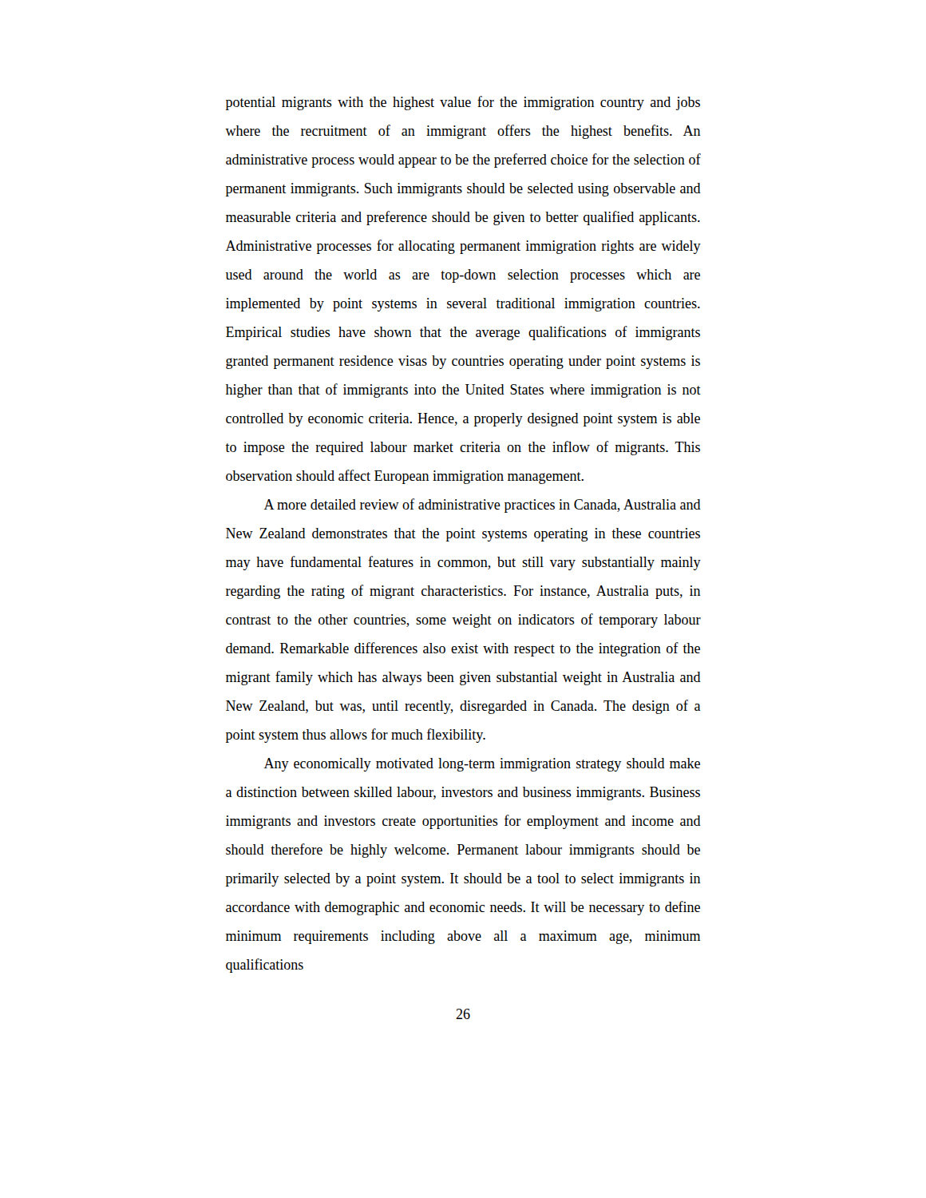potential migrants with the highest value for the immigration country and jobs where the recruitment of an immigrant offers the highest benefits. An administrative process would appear to be the preferred choice for the selection of permanent immigrants. Such immigrants should be selected using observable and measurable criteria and preference should be given to better qualified applicants. Administrative processes for allocating permanent immigration rights are widely used around the world as are top-down selection processes which are implemented by point systems in several traditional immigration countries. Empirical studies have shown that the average qualifications of immigrants granted permanent residence visas by countries operating under point systems is higher than that of immigrants into the United States where immigration is not controlled by economic criteria. Hence, a properly designed point system is able to impose the required labour market criteria on the inflow of migrants. This observation should affect European immigration management.
A more detailed review of administrative practices in Canada, Australia and New Zealand demonstrates that the point systems operating in these countries may have fundamental features in common, but still vary substantially mainly regarding the rating of migrant characteristics. For instance, Australia puts, in contrast to the other countries, some weight on indicators of temporary labour demand. Remarkable differences also exist with respect to the integration of the migrant family which has always been given substantial weight in Australia and New Zealand, but was, until recently, disregarded in Canada. The design of a point system thus allows for much flexibility.
Any economically motivated long-term immigration strategy should make a distinction between skilled labour, investors and business immigrants. Business immigrants and investors create opportunities for employment and income and should therefore be highly welcome. Permanent labour immigrants should be primarily selected by a point system. It should be a tool to select immigrants in accordance with demographic and economic needs. It will be necessary to define minimum requirements including above all a maximum age, minimum qualifications
26